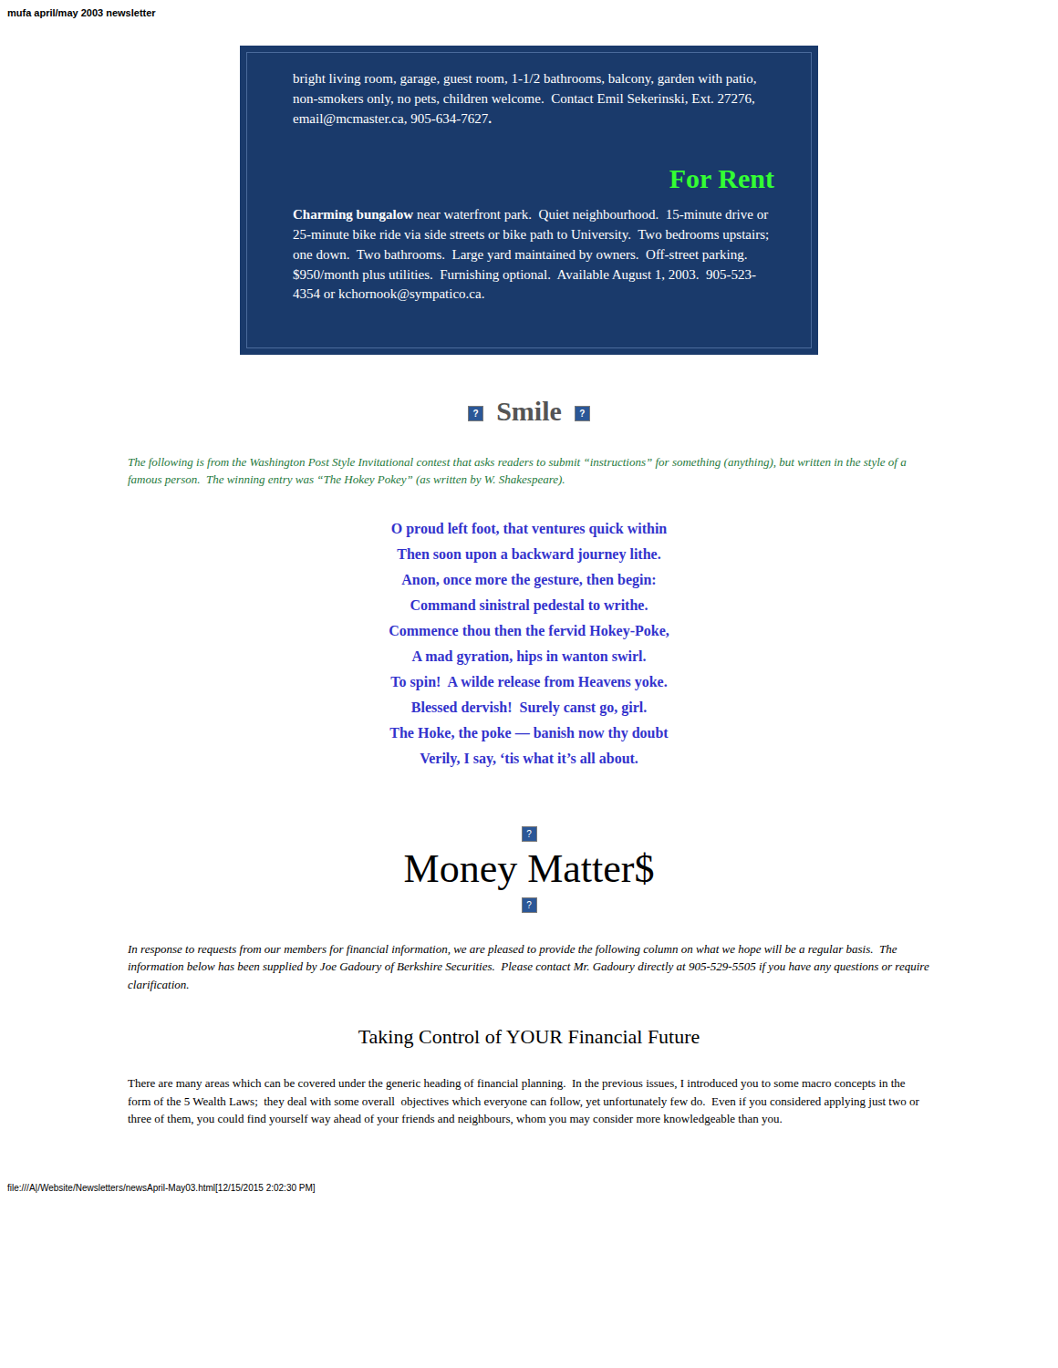mufa april/may 2003 newsletter
bright living room, garage, guest room, 1-1/2 bathrooms, balcony, garden with patio, non-smokers only, no pets, children welcome. Contact Emil Sekerinski, Ext. 27276, email@mcmaster.ca, 905-634-7627.
For Rent
Charming bungalow near waterfront park. Quiet neighbourhood. 15-minute drive or 25-minute bike ride via side streets or bike path to University. Two bedrooms upstairs; one down. Two bathrooms. Large yard maintained by owners. Off-street parking. $950/month plus utilities. Furnishing optional. Available August 1, 2003. 905-523-4354 or kchornook@sympatico.ca.
?Smile?
The following is from the Washington Post Style Invitational contest that asks readers to submit “instructions” for something (anything), but written in the style of a famous person. The winning entry was “The Hokey Pokey” (as written by W. Shakespeare).
O proud left foot, that ventures quick within
Then soon upon a backward journey lithe.
Anon, once more the gesture, then begin:
Command sinistral pedestal to writhe.
Commence thou then the fervid Hokey-Poke,
A mad gyration, hips in wanton swirl.
To spin! A wilde release from Heavens yoke.
Blessed dervish! Surely canst go, girl.
The Hoke, the poke — banish now thy doubt
Verily, I say, ‘tis what it’s all about.
?
Money Matter$
?
In response to requests from our members for financial information, we are pleased to provide the following column on what we hope will be a regular basis. The information below has been supplied by Joe Gadoury of Berkshire Securities. Please contact Mr. Gadoury directly at 905-529-5505 if you have any questions or require clarification.
Taking Control of YOUR Financial Future
There are many areas which can be covered under the generic heading of financial planning. In the previous issues, I introduced you to some macro concepts in the form of the 5 Wealth Laws; they deal with some overall objectives which everyone can follow, yet unfortunately few do. Even if you considered applying just two or three of them, you could find yourself way ahead of your friends and neighbours, whom you may consider more knowledgeable than you.
file:///A|/Website/Newsletters/newsApril-May03.html[12/15/2015 2:02:30 PM]